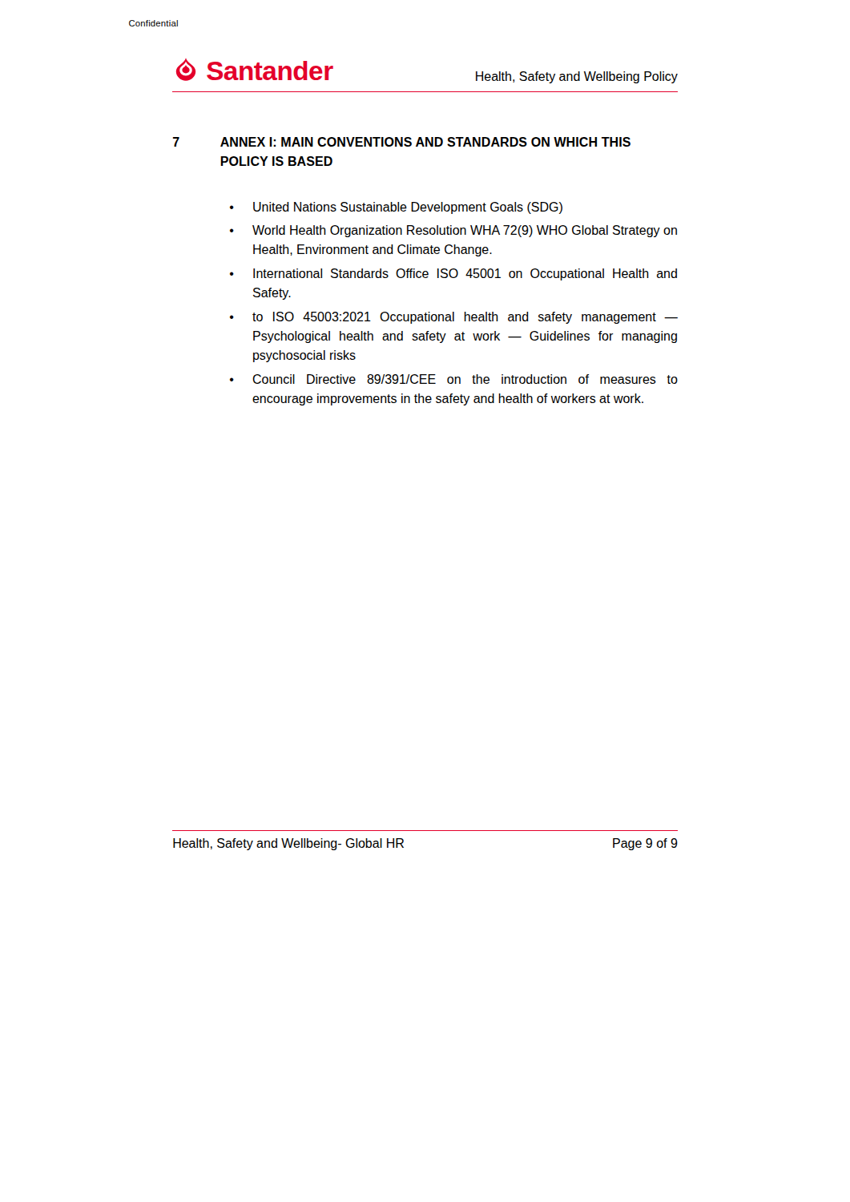Confidential
Santander
Health, Safety and Wellbeing Policy
7 ANNEX I: MAIN CONVENTIONS AND STANDARDS ON WHICH THIS POLICY IS BASED
United Nations Sustainable Development Goals (SDG)
World Health Organization Resolution WHA 72(9) WHO Global Strategy on Health, Environment and Climate Change.
International Standards Office ISO 45001 on Occupational Health and Safety.
to ISO 45003:2021 Occupational health and safety management — Psychological health and safety at work — Guidelines for managing psychosocial risks
Council Directive 89/391/CEE on the introduction of measures to encourage improvements in the safety and health of workers at work.
Health, Safety and Wellbeing- Global HR Page 9 of 9